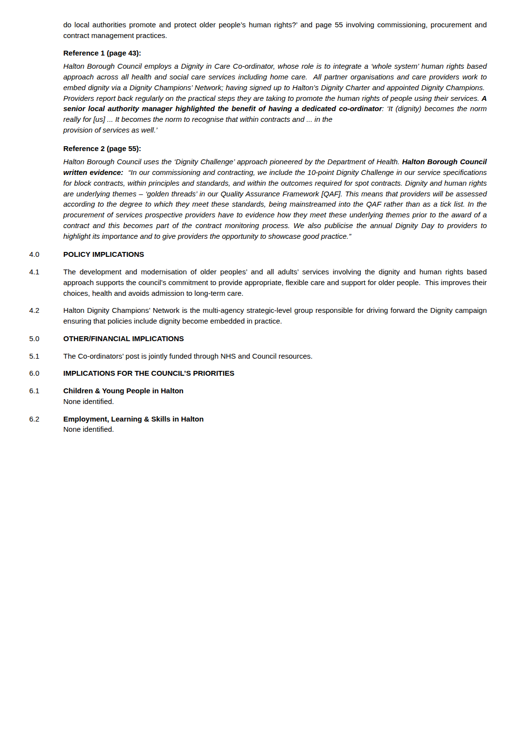do local authorities promote and protect older people’s human rights?’ and page 55 involving commissioning, procurement and contract management practices.
Reference 1 (page 43):
Halton Borough Council employs a Dignity in Care Co-ordinator, whose role is to integrate a ‘whole system’ human rights based approach across all health and social care services including home care. All partner organisations and care providers work to embed dignity via a Dignity Champions’ Network; having signed up to Halton’s Dignity Charter and appointed Dignity Champions. Providers report back regularly on the practical steps they are taking to promote the human rights of people using their services. A senior local authority manager highlighted the benefit of having a dedicated co-ordinator: ‘It (dignity) becomes the norm really for [us] ... It becomes the norm to recognise that within contracts and ... in the
provision of services as well.’
Reference 2 (page 55):
Halton Borough Council uses the ‘Dignity Challenge’ approach pioneered by the Department of Health. Halton Borough Council written evidence: “In our commissioning and contracting, we include the 10-point Dignity Challenge in our service specifications for block contracts, within principles and standards, and within the outcomes required for spot contracts. Dignity and human rights are underlying themes – ‘golden threads’ in our Quality Assurance Framework [QAF]. This means that providers will be assessed according to the degree to which they meet these standards, being mainstreamed into the QAF rather than as a tick list. In the procurement of services prospective providers have to evidence how they meet these underlying themes prior to the award of a contract and this becomes part of the contract monitoring process. We also publicise the annual Dignity Day to providers to highlight its importance and to give providers the opportunity to showcase good practice.”
4.0
Policy Implications
4.1
The development and modernisation of older peoples’ and all adults’ services involving the dignity and human rights based approach supports the council’s commitment to provide appropriate, flexible care and support for older people. This improves their choices, health and avoids admission to long-term care.
4.2
Halton Dignity Champions’ Network is the multi-agency strategic-level group responsible for driving forward the Dignity campaign ensuring that policies include dignity become embedded in practice.
5.0
Other/Financial Implications
5.1
The Co-ordinators’ post is jointly funded through NHS and Council resources.
6.0
Implications for the Council’s Priorities
6.1
Children & Young People in Halton
None identified.
6.2
Employment, Learning & Skills in Halton
None identified.